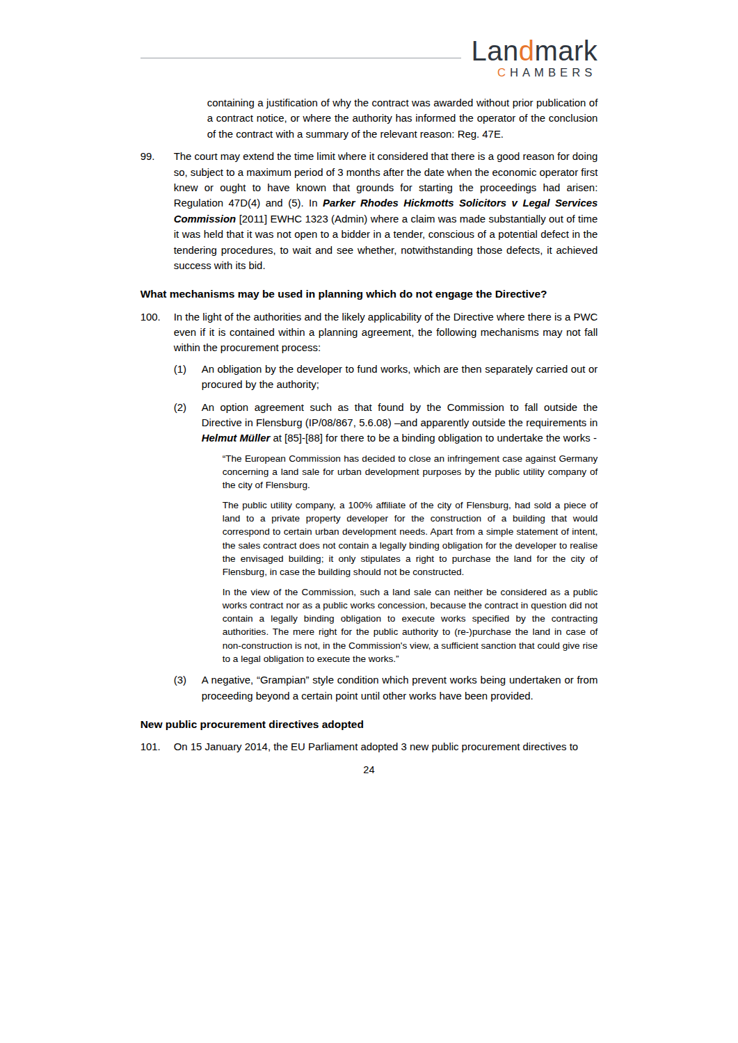Landmark CHAMBERS
containing a justification of why the contract was awarded without prior publication of a contract notice, or where the authority has informed the operator of the conclusion of the contract with a summary of the relevant reason: Reg. 47E.
99. The court may extend the time limit where it considered that there is a good reason for doing so, subject to a maximum period of 3 months after the date when the economic operator first knew or ought to have known that grounds for starting the proceedings had arisen: Regulation 47D(4) and (5). In Parker Rhodes Hickmotts Solicitors v Legal Services Commission [2011] EWHC 1323 (Admin) where a claim was made substantially out of time it was held that it was not open to a bidder in a tender, conscious of a potential defect in the tendering procedures, to wait and see whether, notwithstanding those defects, it achieved success with its bid.
What mechanisms may be used in planning which do not engage the Directive?
100. In the light of the authorities and the likely applicability of the Directive where there is a PWC even if it is contained within a planning agreement, the following mechanisms may not fall within the procurement process:
(1) An obligation by the developer to fund works, which are then separately carried out or procured by the authority;
(2) An option agreement such as that found by the Commission to fall outside the Directive in Flensburg (IP/08/867, 5.6.08) –and apparently outside the requirements in Helmut Müller at [85]-[88] for there to be a binding obligation to undertake the works -
“The European Commission has decided to close an infringement case against Germany concerning a land sale for urban development purposes by the public utility company of the city of Flensburg.
The public utility company, a 100% affiliate of the city of Flensburg, had sold a piece of land to a private property developer for the construction of a building that would correspond to certain urban development needs. Apart from a simple statement of intent, the sales contract does not contain a legally binding obligation for the developer to realise the envisaged building; it only stipulates a right to purchase the land for the city of Flensburg, in case the building should not be constructed.
In the view of the Commission, such a land sale can neither be considered as a public works contract nor as a public works concession, because the contract in question did not contain a legally binding obligation to execute works specified by the contracting authorities. The mere right for the public authority to (re-)purchase the land in case of non-construction is not, in the Commission's view, a sufficient sanction that could give rise to a legal obligation to execute the works.”
(3) A negative, “Grampian” style condition which prevent works being undertaken or from proceeding beyond a certain point until other works have been provided.
New public procurement directives adopted
101. On 15 January 2014, the EU Parliament adopted 3 new public procurement directives to
24